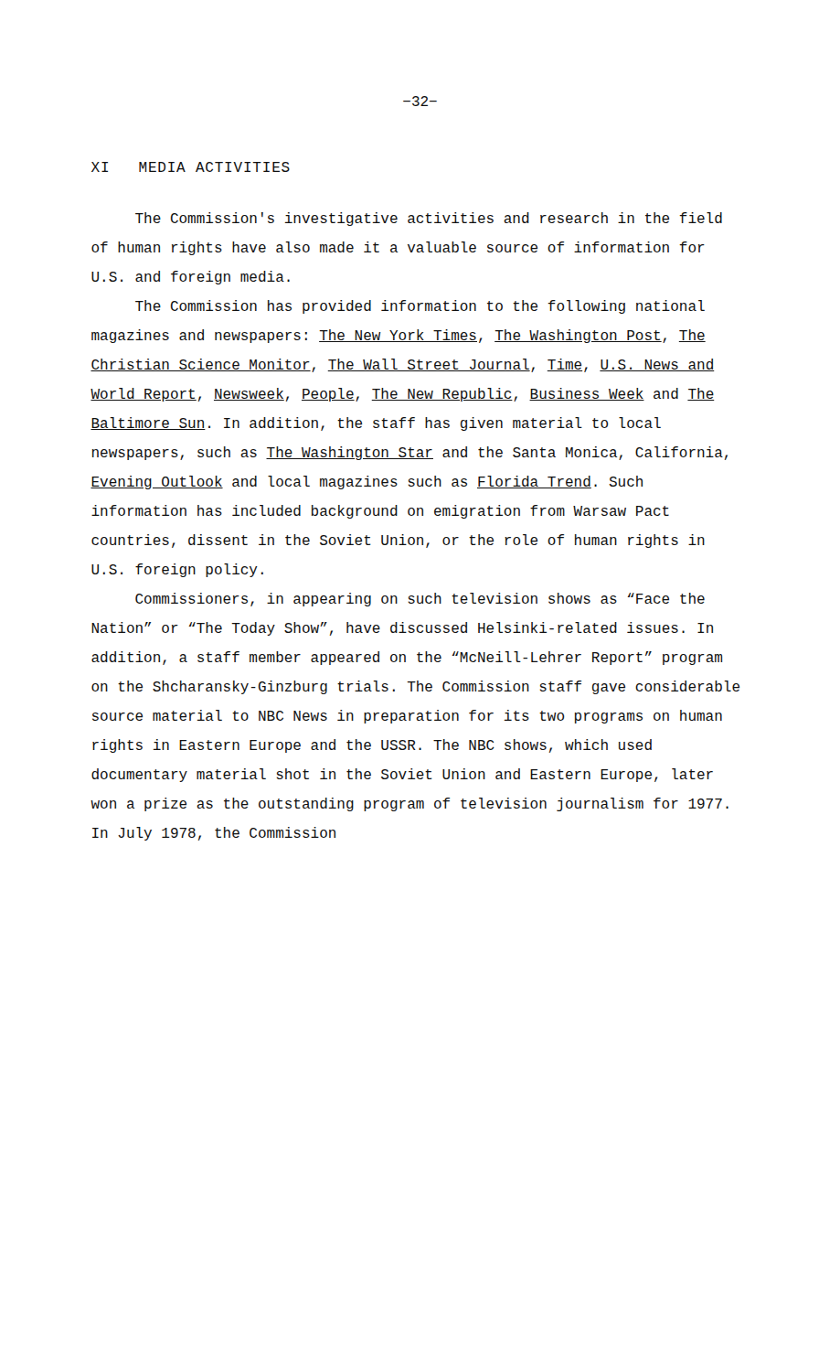−32−
XI MEDIA ACTIVITIES
The Commission's investigative activities and research in the field of human rights have also made it a valuable source of information for U.S. and foreign media.
The Commission has provided information to the following national magazines and newspapers: The New York Times, The Washington Post, The Christian Science Monitor, The Wall Street Journal, Time, U.S. News and World Report, Newsweek, People, The New Republic, Business Week and The Baltimore Sun. In addition, the staff has given material to local newspapers, such as The Washington Star and the Santa Monica, California, Evening Outlook and local magazines such as Florida Trend. Such information has included background on emigration from Warsaw Pact countries, dissent in the Soviet Union, or the role of human rights in U.S. foreign policy.
Commissioners, in appearing on such television shows as Face the Nation or The Today Show, have discussed Helsinki-related issues. In addition, a staff member appeared on the McNeill-Lehrer Report program on the Shcharansky-Ginzburg trials. The Commission staff gave considerable source material to NBC News in preparation for its two programs on human rights in Eastern Europe and the USSR. The NBC shows, which used documentary material shot in the Soviet Union and Eastern Europe, later won a prize as the outstanding program of television journalism for 1977. In July 1978, the Commission